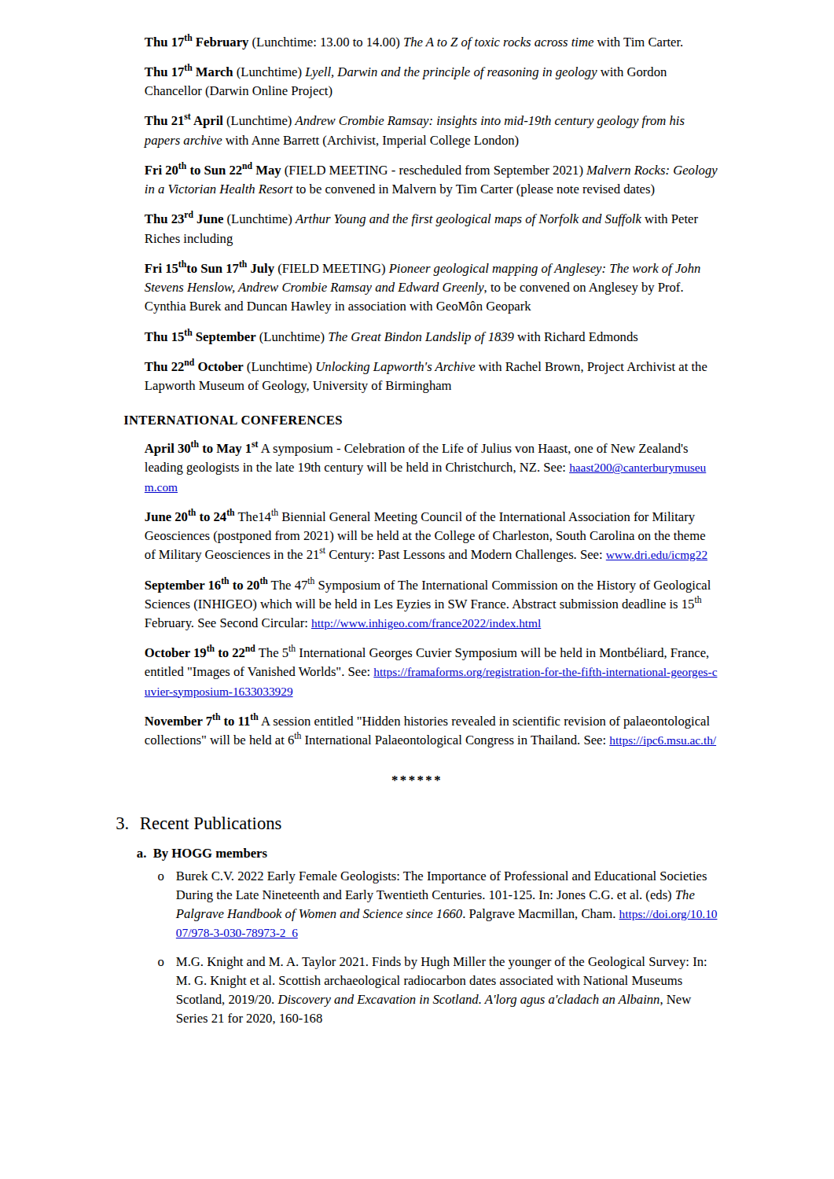Thu 17th February (Lunchtime: 13.00 to 14.00) The A to Z of toxic rocks across time with Tim Carter.
Thu 17th March (Lunchtime) Lyell, Darwin and the principle of reasoning in geology with Gordon Chancellor (Darwin Online Project)
Thu 21st April (Lunchtime) Andrew Crombie Ramsay: insights into mid-19th century geology from his papers archive with Anne Barrett (Archivist, Imperial College London)
Fri 20th to Sun 22nd May (FIELD MEETING - rescheduled from September 2021) Malvern Rocks: Geology in a Victorian Health Resort to be convened in Malvern by Tim Carter (please note revised dates)
Thu 23rd June (Lunchtime) Arthur Young and the first geological maps of Norfolk and Suffolk with Peter Riches including
Fri 15thto Sun 17th July (FIELD MEETING) Pioneer geological mapping of Anglesey: The work of John Stevens Henslow, Andrew Crombie Ramsay and Edward Greenly, to be convened on Anglesey by Prof. Cynthia Burek and Duncan Hawley in association with GeoMôn Geopark
Thu 15th September (Lunchtime) The Great Bindon Landslip of 1839 with Richard Edmonds
Thu 22nd October (Lunchtime) Unlocking Lapworth's Archive with Rachel Brown, Project Archivist at the Lapworth Museum of Geology, University of Birmingham
INTERNATIONAL CONFERENCES
April 30th to May 1st A symposium - Celebration of the Life of Julius von Haast, one of New Zealand's leading geologists in the late 19th century will be held in Christchurch, NZ. See: haast200@canterburymuseum.com
June 20th to 24th The14th Biennial General Meeting Council of the International Association for Military Geosciences (postponed from 2021) will be held at the College of Charleston, South Carolina on the theme of Military Geosciences in the 21st Century: Past Lessons and Modern Challenges. See: www.dri.edu/icmg22
September 16th to 20th The 47th Symposium of The International Commission on the History of Geological Sciences (INHIGEO) which will be held in Les Eyzies in SW France. Abstract submission deadline is 15th February. See Second Circular: http://www.inhigeo.com/france2022/index.html
October 19th to 22nd The 5th International Georges Cuvier Symposium will be held in Montbéliard, France, entitled "Images of Vanished Worlds". See: https://framaforms.org/registration-for-the-fifth-international-georges-cuvier-symposium-1633033929
November 7th to 11th A session entitled "Hidden histories revealed in scientific revision of palaeontological collections" will be held at 6th International Palaeontological Congress in Thailand. See: https://ipc6.msu.ac.th/
******
3. Recent Publications
a. By HOGG members
Burek C.V. 2022 Early Female Geologists: The Importance of Professional and Educational Societies During the Late Nineteenth and Early Twentieth Centuries. 101-125. In: Jones C.G. et al. (eds) The Palgrave Handbook of Women and Science since 1660. Palgrave Macmillan, Cham. https://doi.org/10.1007/978-3-030-78973-2_6
M.G. Knight and M. A. Taylor 2021. Finds by Hugh Miller the younger of the Geological Survey: In: M. G. Knight et al. Scottish archaeological radiocarbon dates associated with National Museums Scotland, 2019/20. Discovery and Excavation in Scotland. A'lorg agus a'cladach an Albainn, New Series 21 for 2020, 160-168